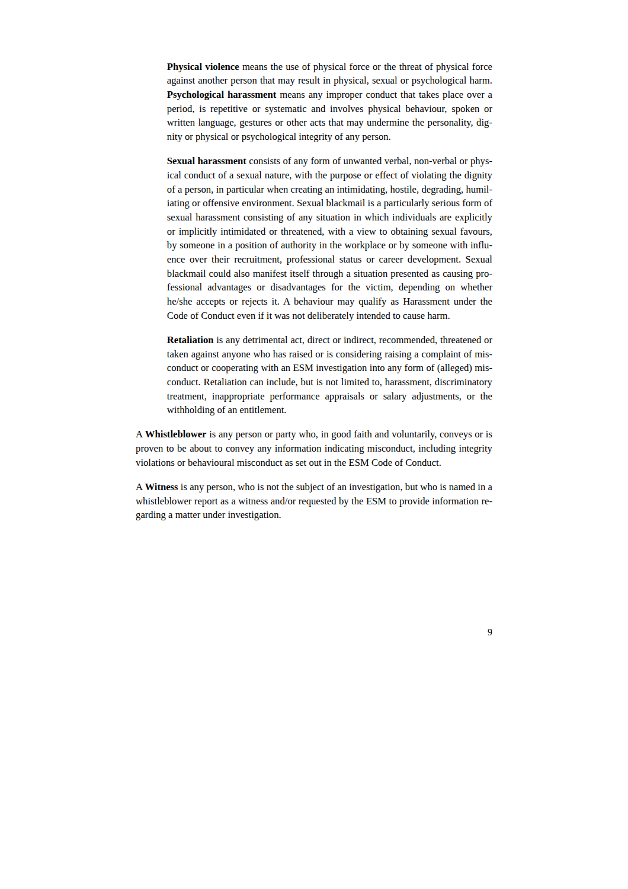Physical violence means the use of physical force or the threat of physical force against another person that may result in physical, sexual or psychological harm. Psychological harassment means any improper conduct that takes place over a period, is repetitive or systematic and involves physical behaviour, spoken or written language, gestures or other acts that may undermine the personality, dignity or physical or psychological integrity of any person.
Sexual harassment consists of any form of unwanted verbal, non-verbal or physical conduct of a sexual nature, with the purpose or effect of violating the dignity of a person, in particular when creating an intimidating, hostile, degrading, humiliating or offensive environment. Sexual blackmail is a particularly serious form of sexual harassment consisting of any situation in which individuals are explicitly or implicitly intimidated or threatened, with a view to obtaining sexual favours, by someone in a position of authority in the workplace or by someone with influence over their recruitment, professional status or career development. Sexual blackmail could also manifest itself through a situation presented as causing professional advantages or disadvantages for the victim, depending on whether he/she accepts or rejects it. A behaviour may qualify as Harassment under the Code of Conduct even if it was not deliberately intended to cause harm.
Retaliation is any detrimental act, direct or indirect, recommended, threatened or taken against anyone who has raised or is considering raising a complaint of misconduct or cooperating with an ESM investigation into any form of (alleged) misconduct. Retaliation can include, but is not limited to, harassment, discriminatory treatment, inappropriate performance appraisals or salary adjustments, or the withholding of an entitlement.
A Whistleblower is any person or party who, in good faith and voluntarily, conveys or is proven to be about to convey any information indicating misconduct, including integrity violations or behavioural misconduct as set out in the ESM Code of Conduct.
A Witness is any person, who is not the subject of an investigation, but who is named in a whistleblower report as a witness and/or requested by the ESM to provide information regarding a matter under investigation.
9